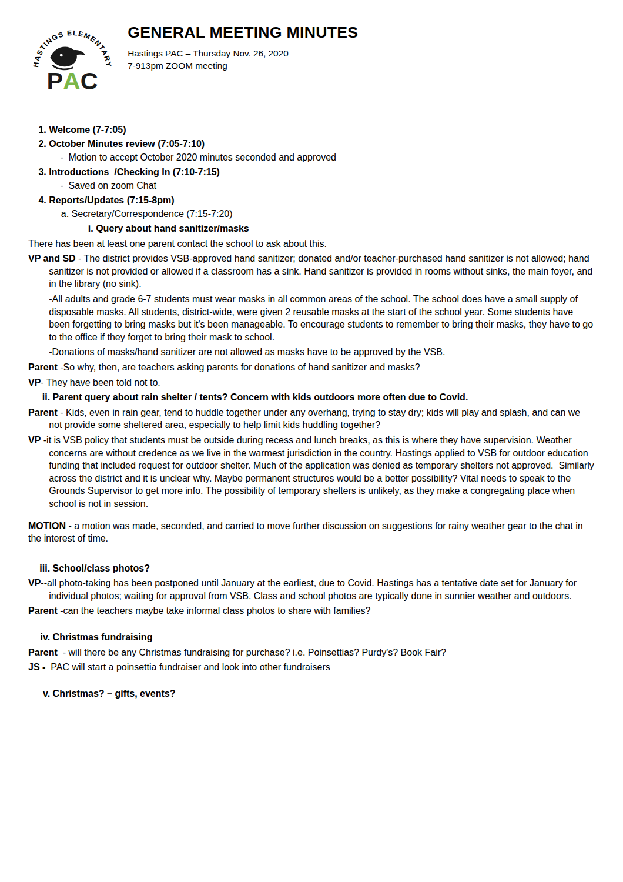HASTINGS ELEMENTARY PAC
GENERAL MEETING MINUTES
Hastings PAC – Thursday Nov. 26, 2020
7-913pm ZOOM meeting
Welcome (7-7:05)
October Minutes review (7:05-7:10)
Motion to accept October 2020 minutes seconded and approved
Introductions /Checking In (7:10-7:15)
Saved on zoom Chat
Reports/Updates (7:15-8pm)
Secretary/Correspondence (7:15-7:20)
Query about hand sanitizer/masks
There has been at least one parent contact the school to ask about this.
VP and SD - The district provides VSB-approved hand sanitizer; donated and/or teacher-purchased hand sanitizer is not allowed; hand sanitizer is not provided or allowed if a classroom has a sink. Hand sanitizer is provided in rooms without sinks, the main foyer, and in the library (no sink).
-All adults and grade 6-7 students must wear masks in all common areas of the school. The school does have a small supply of disposable masks. All students, district-wide, were given 2 reusable masks at the start of the school year. Some students have been forgetting to bring masks but it's been manageable. To encourage students to remember to bring their masks, they have to go to the office if they forget to bring their mask to school.
-Donations of masks/hand sanitizer are not allowed as masks have to be approved by the VSB.
Parent -So why, then, are teachers asking parents for donations of hand sanitizer and masks?
VP- They have been told not to.
Parent query about rain shelter / tents? Concern with kids outdoors more often due to Covid.
Parent - Kids, even in rain gear, tend to huddle together under any overhang, trying to stay dry; kids will play and splash, and can we not provide some sheltered area, especially to help limit kids huddling together?
VP -it is VSB policy that students must be outside during recess and lunch breaks, as this is where they have supervision. Weather concerns are without credence as we live in the warmest jurisdiction in the country. Hastings applied to VSB for outdoor education funding that included request for outdoor shelter. Much of the application was denied as temporary shelters not approved. Similarly across the district and it is unclear why. Maybe permanent structures would be a better possibility? Vital needs to speak to the Grounds Supervisor to get more info. The possibility of temporary shelters is unlikely, as they make a congregating place when school is not in session.
MOTION - a motion was made, seconded, and carried to move further discussion on suggestions for rainy weather gear to the chat in the interest of time.
School/class photos?
VP--all photo-taking has been postponed until January at the earliest, due to Covid. Hastings has a tentative date set for January for individual photos; waiting for approval from VSB. Class and school photos are typically done in sunnier weather and outdoors.
Parent -can the teachers maybe take informal class photos to share with families?
Christmas fundraising
Parent - will there be any Christmas fundraising for purchase? i.e. Poinsettias? Purdy's? Book Fair?
JS - PAC will start a poinsettia fundraiser and look into other fundraisers
Christmas? – gifts, events?